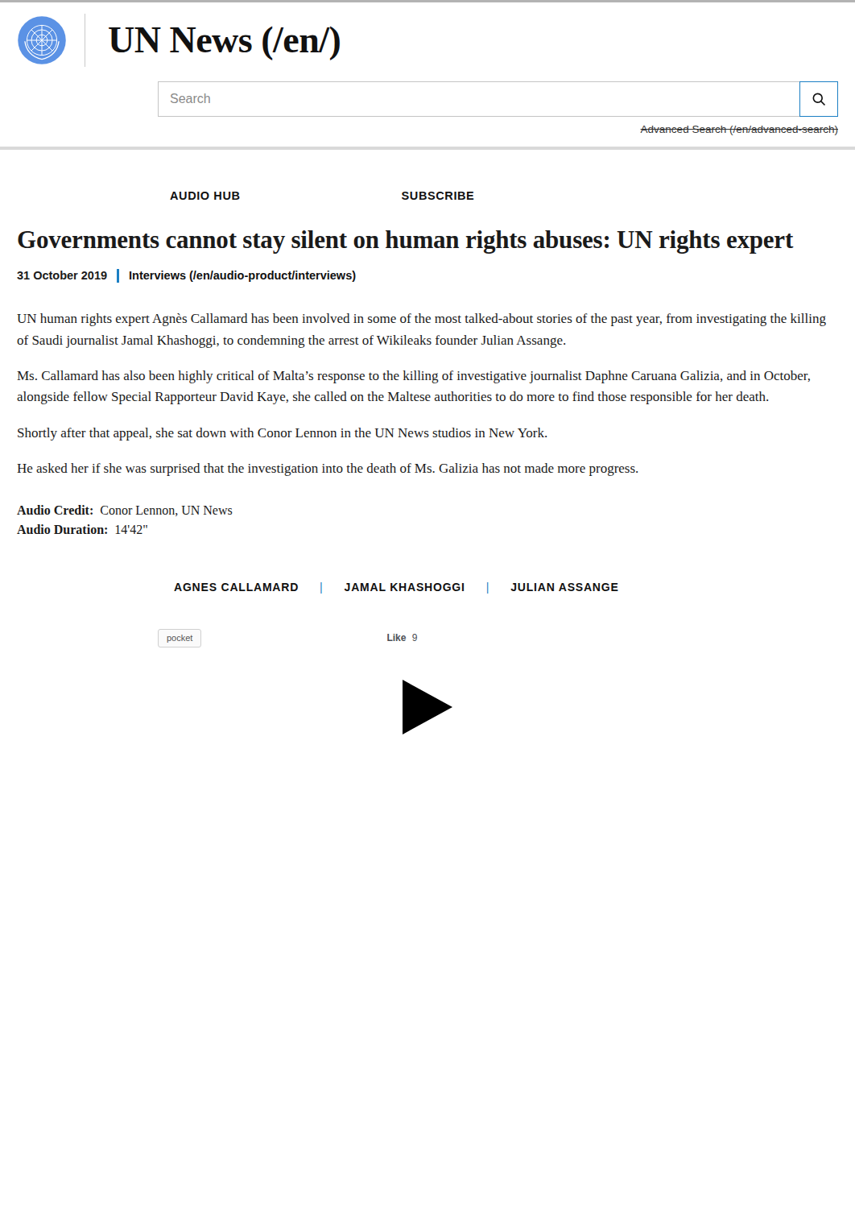UN News (/en/)
Search
Advanced Search (/en/advanced-search)
AUDIO HUB
SUBSCRIBE
Governments cannot stay silent on human rights abuses: UN rights expert
31 October 2019 Interviews (/en/audio-product/interviews)
UN human rights expert Agnès Callamard has been involved in some of the most talked-about stories of the past year, from investigating the killing of Saudi journalist Jamal Khashoggi, to condemning the arrest of Wikileaks founder Julian Assange.
Ms. Callamard has also been highly critical of Malta’s response to the killing of investigative journalist Daphne Caruana Galizia, and in October, alongside fellow Special Rapporteur David Kaye, she called on the Maltese authorities to do more to find those responsible for her death.
Shortly after that appeal, she sat down with Conor Lennon in the UN News studios in New York.
He asked her if she was surprised that the investigation into the death of Ms. Galizia has not made more progress.
Audio Credit: Conor Lennon, UN News
Audio Duration: 14'42"
AGNES CALLAMARD | JAMAL KHASHOGGI | JULIAN ASSANGE
pocket Like 9